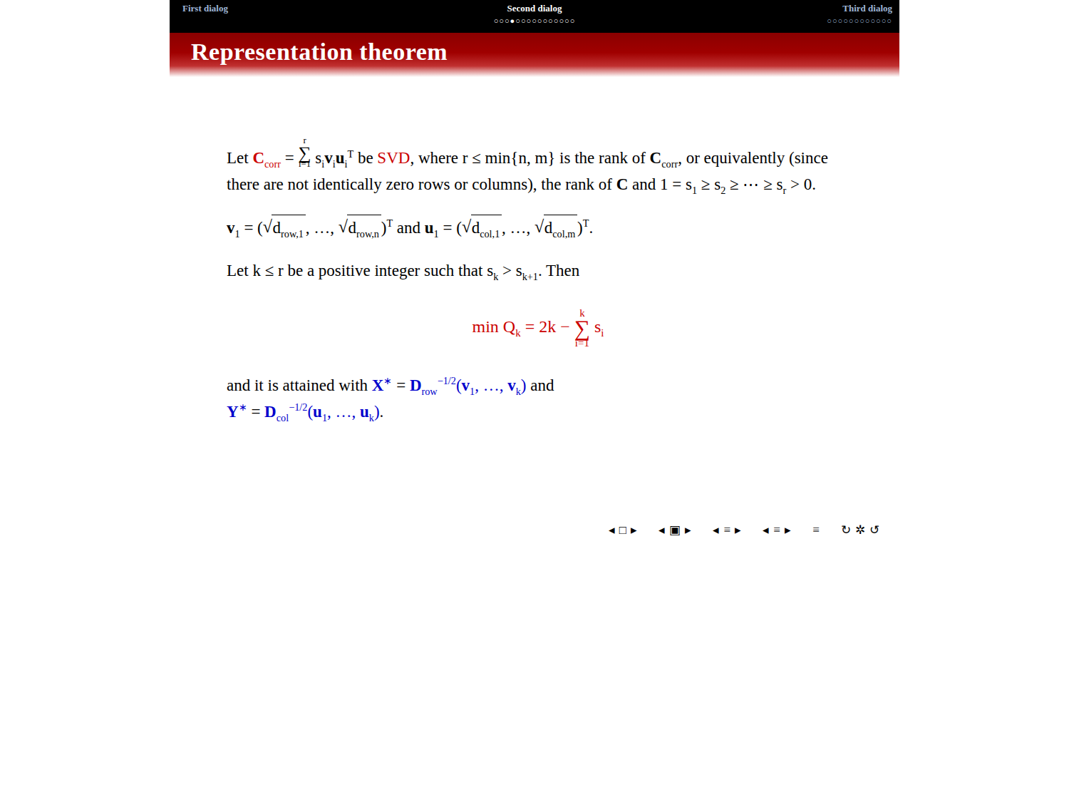First dialog
Second dialog
○○○●○○○○○○○○○○○
Third dialog
○○○○○○○○○○○○
Representation theorem
Let Ccorr = r∑i=1 siviuiT be SVD, where r ≤ min{n, m} is the rank of Ccorr, or equivalently (since there are not identically zero rows or columns), the rank of C and 1 = s1 ≥ s2 ≥ ⋯ ≥ sr > 0.
v1 = (drow,1, …, drow,n)T and u1 = (dcol,1, …, dcol,m)T.
Let k ≤ r be a positive integer such that sk > sk+1. Then
min Qk = 2k − k ∑ i=1 si
and it is attained with X∗ = Drow−1/2(v1, …, vk) and
Y∗ = Dcol−1/2(u1, …, uk).
◂□▸ ◂▣▸ ◂≡▸ ◂≡▸ ≡ ↻✲↺